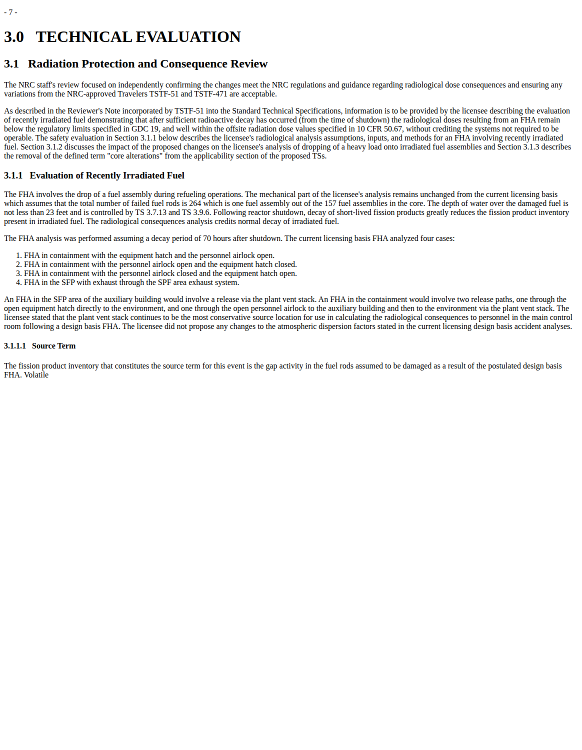- 7 -
3.0 TECHNICAL EVALUATION
3.1 Radiation Protection and Consequence Review
The NRC staff's review focused on independently confirming the changes meet the NRC regulations and guidance regarding radiological dose consequences and ensuring any variations from the NRC-approved Travelers TSTF-51 and TSTF-471 are acceptable.
As described in the Reviewer's Note incorporated by TSTF-51 into the Standard Technical Specifications, information is to be provided by the licensee describing the evaluation of recently irradiated fuel demonstrating that after sufficient radioactive decay has occurred (from the time of shutdown) the radiological doses resulting from an FHA remain below the regulatory limits specified in GDC 19, and well within the offsite radiation dose values specified in 10 CFR 50.67, without crediting the systems not required to be operable. The safety evaluation in Section 3.1.1 below describes the licensee's radiological analysis assumptions, inputs, and methods for an FHA involving recently irradiated fuel. Section 3.1.2 discusses the impact of the proposed changes on the licensee's analysis of dropping of a heavy load onto irradiated fuel assemblies and Section 3.1.3 describes the removal of the defined term "core alterations" from the applicability section of the proposed TSs.
3.1.1 Evaluation of Recently Irradiated Fuel
The FHA involves the drop of a fuel assembly during refueling operations. The mechanical part of the licensee's analysis remains unchanged from the current licensing basis which assumes that the total number of failed fuel rods is 264 which is one fuel assembly out of the 157 fuel assemblies in the core. The depth of water over the damaged fuel is not less than 23 feet and is controlled by TS 3.7.13 and TS 3.9.6. Following reactor shutdown, decay of short-lived fission products greatly reduces the fission product inventory present in irradiated fuel. The radiological consequences analysis credits normal decay of irradiated fuel.
The FHA analysis was performed assuming a decay period of 70 hours after shutdown. The current licensing basis FHA analyzed four cases:
FHA in containment with the equipment hatch and the personnel airlock open.
FHA in containment with the personnel airlock open and the equipment hatch closed.
FHA in containment with the personnel airlock closed and the equipment hatch open.
FHA in the SFP with exhaust through the SPF area exhaust system.
An FHA in the SFP area of the auxiliary building would involve a release via the plant vent stack. An FHA in the containment would involve two release paths, one through the open equipment hatch directly to the environment, and one through the open personnel airlock to the auxiliary building and then to the environment via the plant vent stack. The licensee stated that the plant vent stack continues to be the most conservative source location for use in calculating the radiological consequences to personnel in the main control room following a design basis FHA. The licensee did not propose any changes to the atmospheric dispersion factors stated in the current licensing design basis accident analyses.
3.1.1.1 Source Term
The fission product inventory that constitutes the source term for this event is the gap activity in the fuel rods assumed to be damaged as a result of the postulated design basis FHA. Volatile